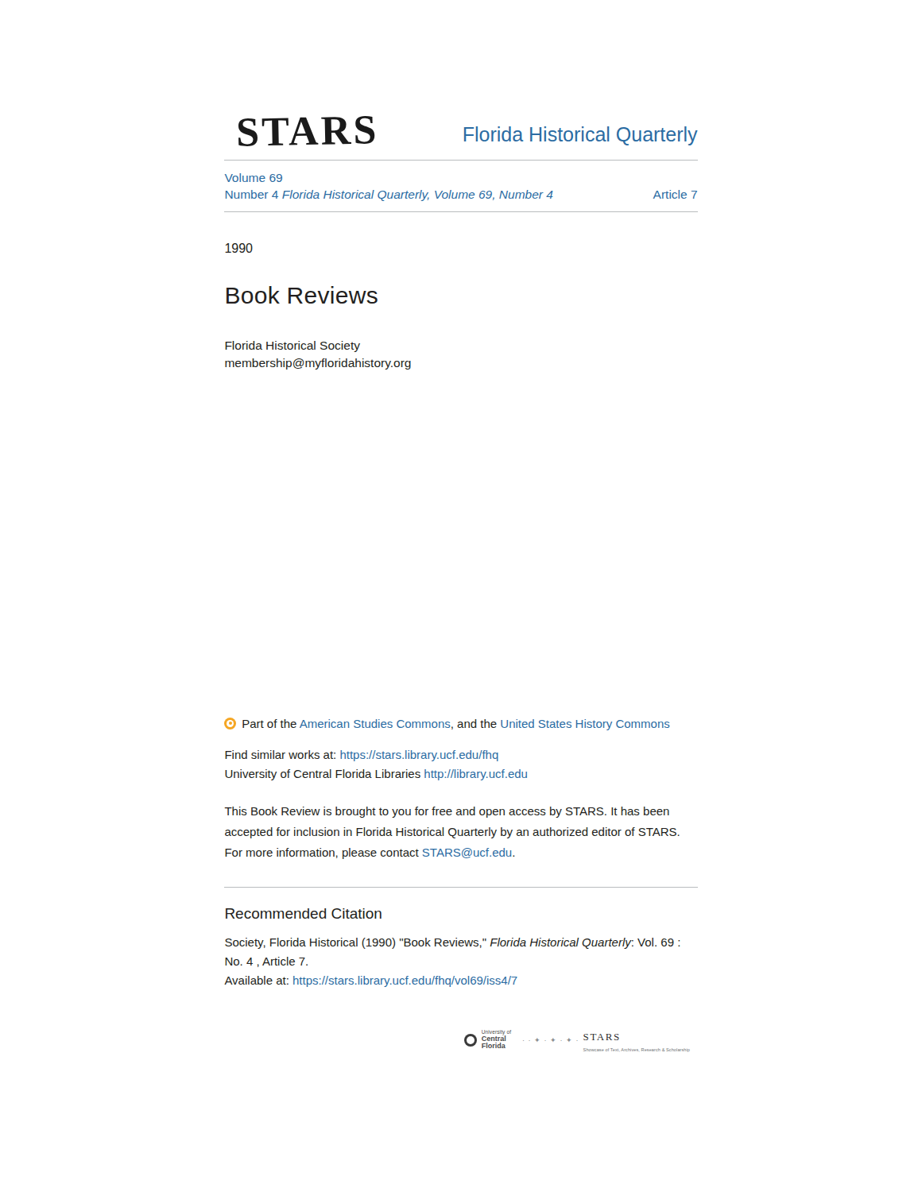STARS
Florida Historical Quarterly
Volume 69 Number 4 Florida Historical Quarterly, Volume 69, Number 4
Article 7
1990
Book Reviews
Florida Historical Society membership@myfloridahistory.org
Part of the American Studies Commons, and the United States History Commons
Find similar works at: https://stars.library.ucf.edu/fhq
University of Central Florida Libraries http://library.ucf.edu
This Book Review is brought to you for free and open access by STARS. It has been accepted for inclusion in Florida Historical Quarterly by an authorized editor of STARS. For more information, please contact STARS@ucf.edu.
Recommended Citation
Society, Florida Historical (1990) "Book Reviews," Florida Historical Quarterly: Vol. 69 : No. 4 , Article 7.
Available at: https://stars.library.ucf.edu/fhq/vol69/iss4/7
University of Central Florida
· · ✦ · ✦ · ✦ · STARS Showcase of Text, Archives, Research & Scholarship